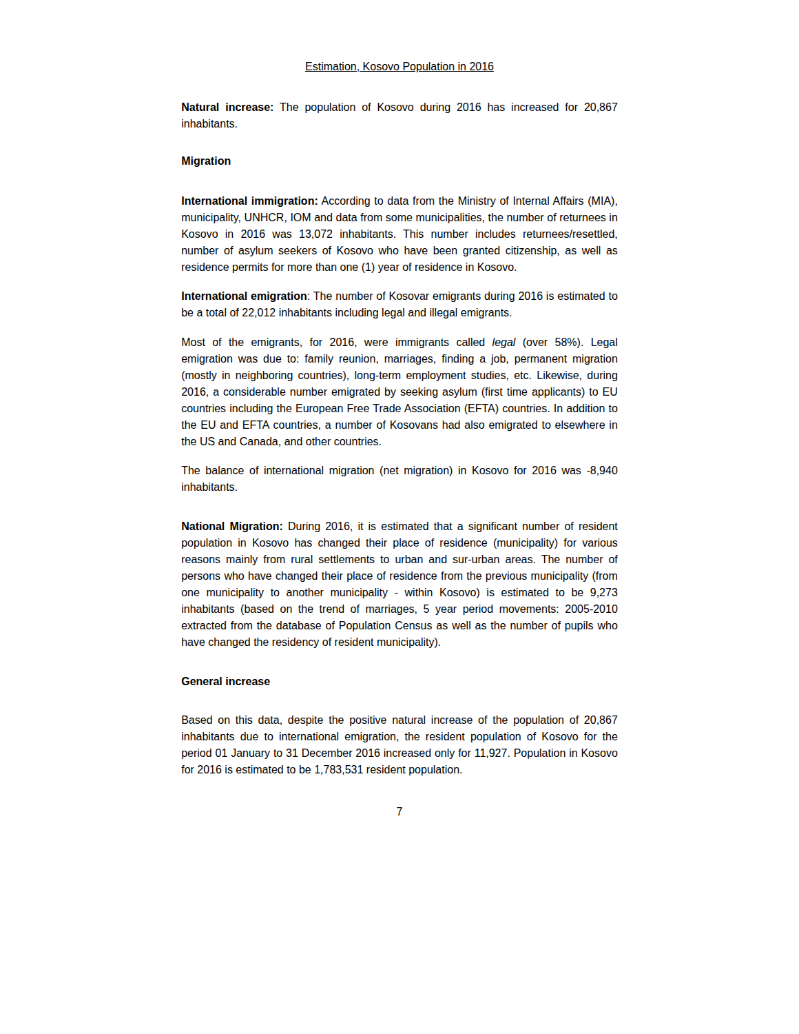Estimation, Kosovo Population in 2016
Natural increase: The population of Kosovo during 2016 has increased for 20,867 inhabitants.
Migration
International immigration: According to data from the Ministry of Internal Affairs (MIA), municipality, UNHCR, IOM and data from some municipalities, the number of returnees in Kosovo in 2016 was 13,072 inhabitants. This number includes returnees/resettled, number of asylum seekers of Kosovo who have been granted citizenship, as well as residence permits for more than one (1) year of residence in Kosovo.
International emigration: The number of Kosovar emigrants during 2016 is estimated to be a total of 22,012 inhabitants including legal and illegal emigrants.
Most of the emigrants, for 2016, were immigrants called legal (over 58%). Legal emigration was due to: family reunion, marriages, finding a job, permanent migration (mostly in neighboring countries), long-term employment studies, etc. Likewise, during 2016, a considerable number emigrated by seeking asylum (first time applicants) to EU countries including the European Free Trade Association (EFTA) countries. In addition to the EU and EFTA countries, a number of Kosovans had also emigrated to elsewhere in the US and Canada, and other countries.
The balance of international migration (net migration) in Kosovo for 2016 was -8,940 inhabitants.
National Migration: During 2016, it is estimated that a significant number of resident population in Kosovo has changed their place of residence (municipality) for various reasons mainly from rural settlements to urban and sur-urban areas. The number of persons who have changed their place of residence from the previous municipality (from one municipality to another municipality - within Kosovo) is estimated to be 9,273 inhabitants (based on the trend of marriages, 5 year period movements: 2005-2010 extracted from the database of Population Census as well as the number of pupils who have changed the residency of resident municipality).
General increase
Based on this data, despite the positive natural increase of the population of 20,867 inhabitants due to international emigration, the resident population of Kosovo for the period 01 January to 31 December 2016 increased only for 11,927. Population in Kosovo for 2016 is estimated to be 1,783,531 resident population.
7